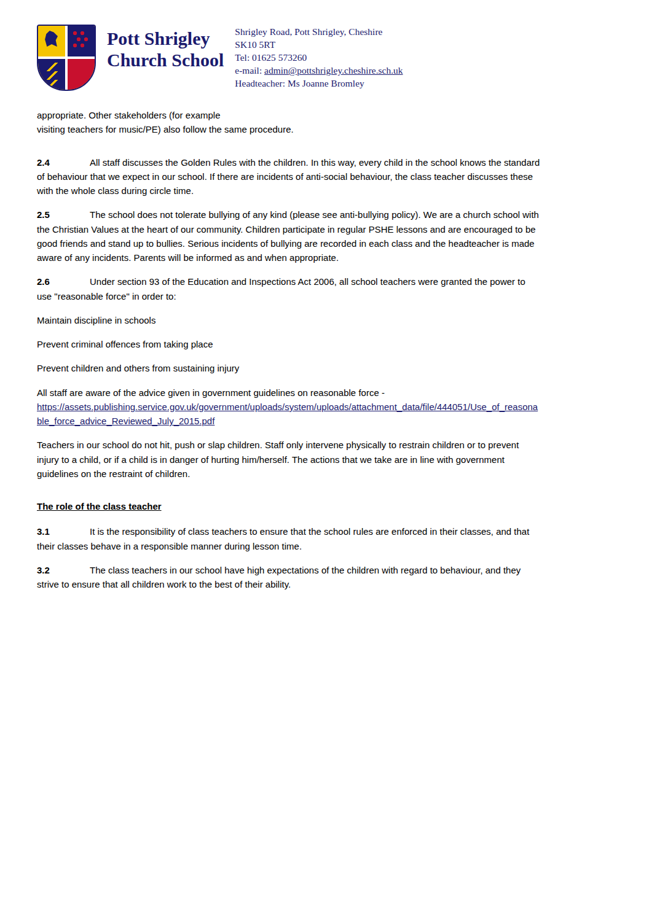Pott Shrigley
Church School
Shrigley Road, Pott Shrigley, Cheshire
SK10 5RT
Tel: 01625 573260
e-mail: admin@pottshrigley.cheshire.sch.uk
Headteacher: Ms Joanne Bromley
appropriate. Other stakeholders (for example
visiting teachers for music/PE) also follow the same procedure.
2.4 All staff discusses the Golden Rules with the children. In this way, every child in the school knows the standard of behaviour that we expect in our school. If there are incidents of anti-social behaviour, the class teacher discusses these with the whole class during circle time.
2.5 The school does not tolerate bullying of any kind (please see anti-bullying policy). We are a church school with the Christian Values at the heart of our community. Children participate in regular PSHE lessons and are encouraged to be good friends and stand up to bullies. Serious incidents of bullying are recorded in each class and the headteacher is made aware of any incidents. Parents will be informed as and when appropriate.
2.6 Under section 93 of the Education and Inspections Act 2006, all school teachers were granted the power to use "reasonable force" in order to:
Maintain discipline in schools
Prevent criminal offences from taking place
Prevent children and others from sustaining injury
All staff are aware of the advice given in government guidelines on reasonable force -
https://assets.publishing.service.gov.uk/government/uploads/system/uploads/attachment_data/file/444051/Use_of_reasonable_force_advice_Reviewed_July_2015.pdf
Teachers in our school do not hit, push or slap children. Staff only intervene physically to restrain children or to prevent injury to a child, or if a child is in danger of hurting him/herself. The actions that we take are in line with government guidelines on the restraint of children.
The role of the class teacher
3.1 It is the responsibility of class teachers to ensure that the school rules are enforced in their classes, and that their classes behave in a responsible manner during lesson time.
3.2 The class teachers in our school have high expectations of the children with regard to behaviour, and they strive to ensure that all children work to the best of their ability.